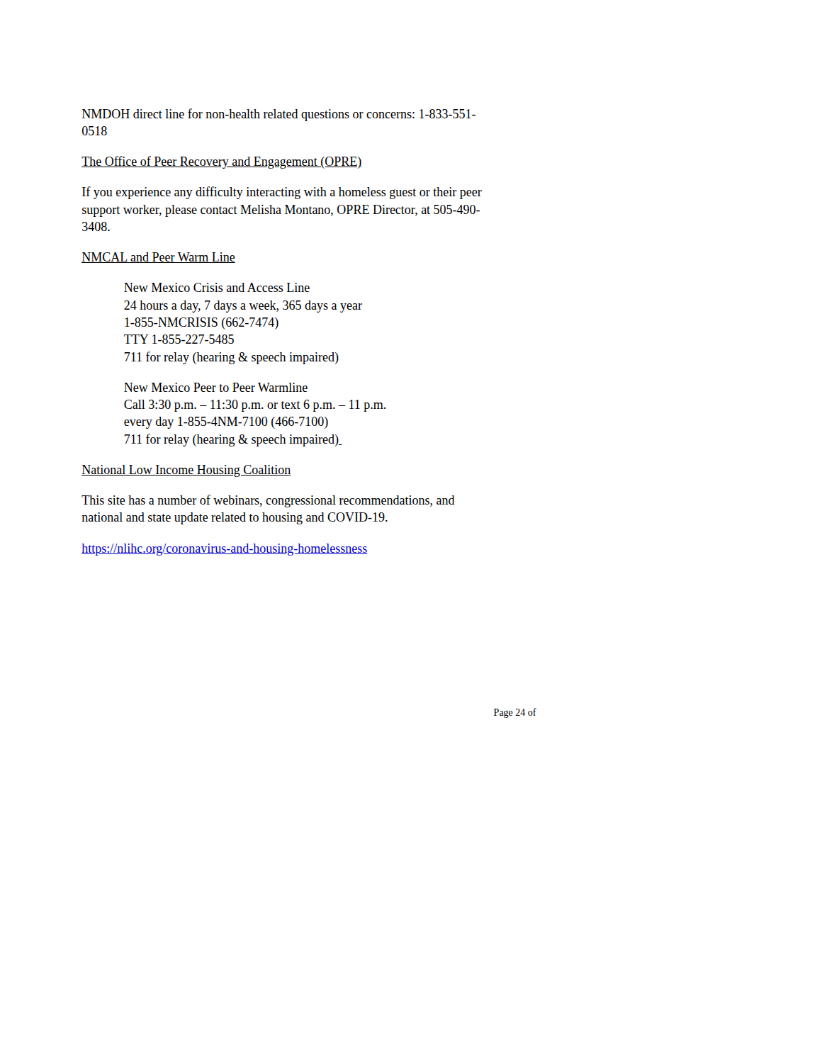NMDOH direct line for non-health related questions or concerns: 1-833-551-0518
The Office of Peer Recovery and Engagement (OPRE)
If you experience any difficulty interacting with a homeless guest or their peer support worker, please contact Melisha Montano, OPRE Director, at 505-490-3408.
NMCAL and Peer Warm Line
New Mexico Crisis and Access Line
24 hours a day, 7 days a week, 365 days a year
1-855-NMCRISIS (662-7474)
TTY 1-855-227-5485
711 for relay (hearing & speech impaired)
New Mexico Peer to Peer Warmline
Call 3:30 p.m. – 11:30 p.m. or text 6 p.m. – 11 p.m.
every day 1-855-4NM-7100 (466-7100)
711 for relay (hearing & speech impaired)
National Low Income Housing Coalition
This site has a number of webinars, congressional recommendations, and national and state update related to housing and COVID-19.
https://nlihc.org/coronavirus-and-housing-homelessness
Page 24 of